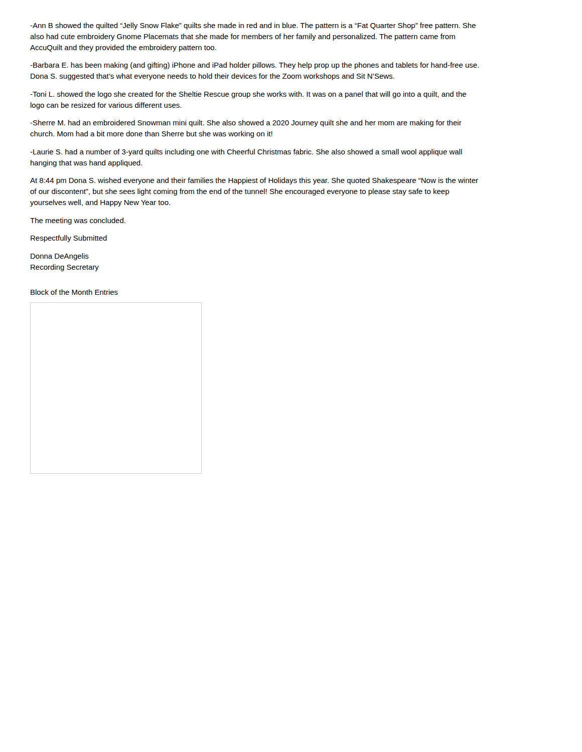-Ann B showed the quilted “Jelly Snow Flake” quilts she made in red and in blue. The pattern is a “Fat Quarter Shop” free pattern. She also had cute embroidery Gnome Placemats that she made for members of her family and personalized. The pattern came from AccuQuilt and they provided the embroidery pattern too.
-Barbara E. has been making (and gifting) iPhone and iPad holder pillows. They help prop up the phones and tablets for hand-free use. Dona S. suggested that’s what everyone needs to hold their devices for the Zoom workshops and Sit N’Sews.
-Toni L. showed the logo she created for the Sheltie Rescue group she works with. It was on a panel that will go into a quilt, and the logo can be resized for various different uses.
-Sherre M. had an embroidered Snowman mini quilt. She also showed a 2020 Journey quilt she and her mom are making for their church. Mom had a bit more done than Sherre but she was working on it!
-Laurie S. had a number of 3-yard quilts including one with Cheerful Christmas fabric. She also showed a small wool applique wall hanging that was hand appliqued.
At 8:44 pm Dona S. wished everyone and their families the Happiest of Holidays this year. She quoted Shakespeare “Now is the winter of our discontent”, but she sees light coming from the end of the tunnel! She encouraged everyone to please stay safe to keep yourselves well, and Happy New Year too.
The meeting was concluded.
Respectfully Submitted
Donna DeAngelis
Recording Secretary
Block of the Month Entries